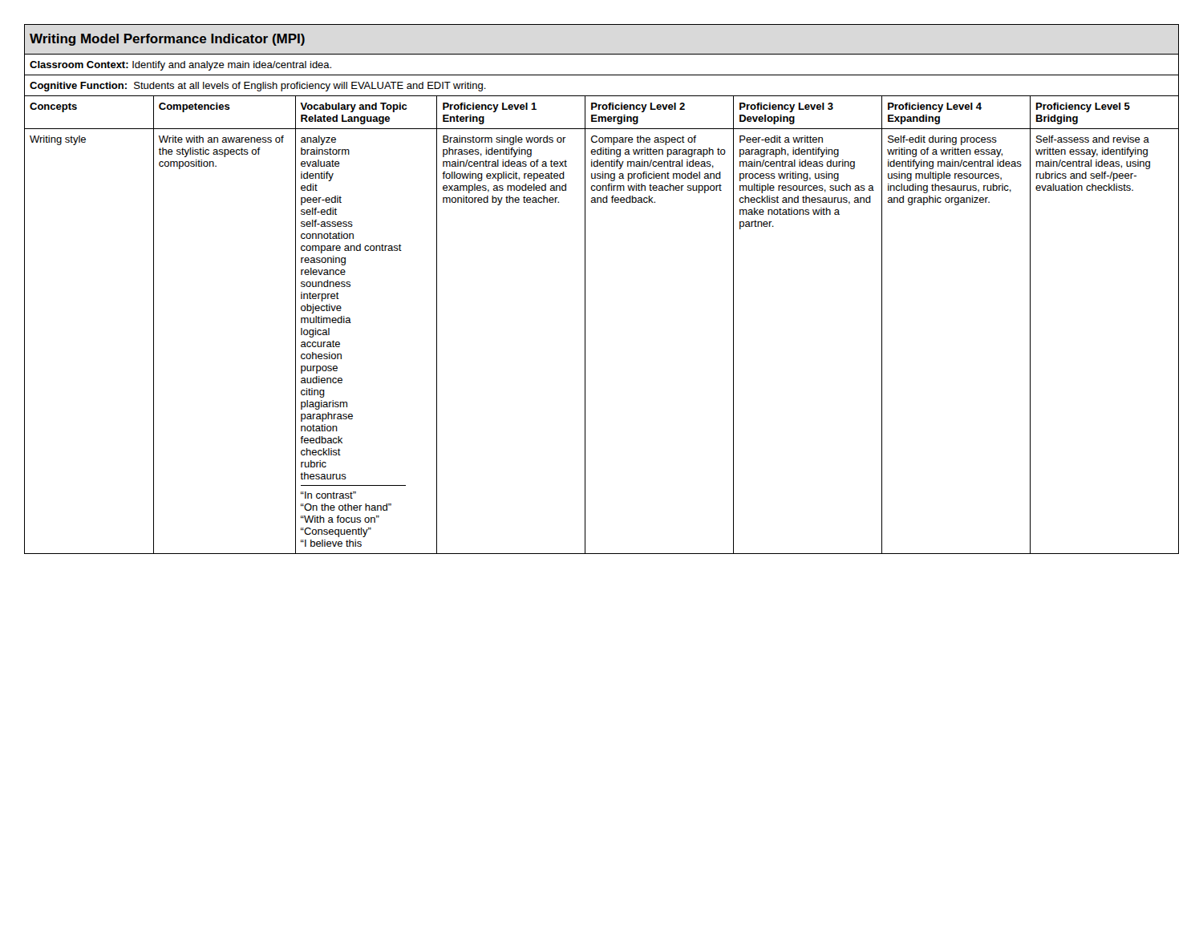| Writing Model Performance Indicator (MPI) |
| Classroom Context: Identify and analyze main idea/central idea. |
| Cognitive Function: Students at all levels of English proficiency will EVALUATE and EDIT writing. |
| Concepts | Competencies | Vocabulary and Topic Related Language | Proficiency Level 1 Entering | Proficiency Level 2 Emerging | Proficiency Level 3 Developing | Proficiency Level 4 Expanding | Proficiency Level 5 Bridging |
| Writing style | Write with an awareness of the stylistic aspects of composition. | analyze brainstorm evaluate identify edit peer-edit self-edit self-assess connotation compare and contrast reasoning relevance soundness interpret objective multimedia logical accurate cohesion purpose audience citing plagiarism paraphrase notation feedback checklist rubric thesaurus “In contrast” “On the other hand” “With a focus on” “Consequently” “I believe this | Brainstorm single words or phrases, identifying main/central ideas of a text following explicit, repeated examples, as modeled and monitored by the teacher. | Compare the aspect of editing a written paragraph to identify main/central ideas, using a proficient model and confirm with teacher support and feedback. | Peer-edit a written paragraph, identifying main/central ideas during process writing, using multiple resources, such as a checklist and thesaurus, and make notations with a partner. | Self-edit during process writing of a written essay, identifying main/central ideas using multiple resources, including thesaurus, rubric, and graphic organizer. | Self-assess and revise a written essay, identifying main/central ideas, using rubrics and self-/peer- evaluation checklists. |